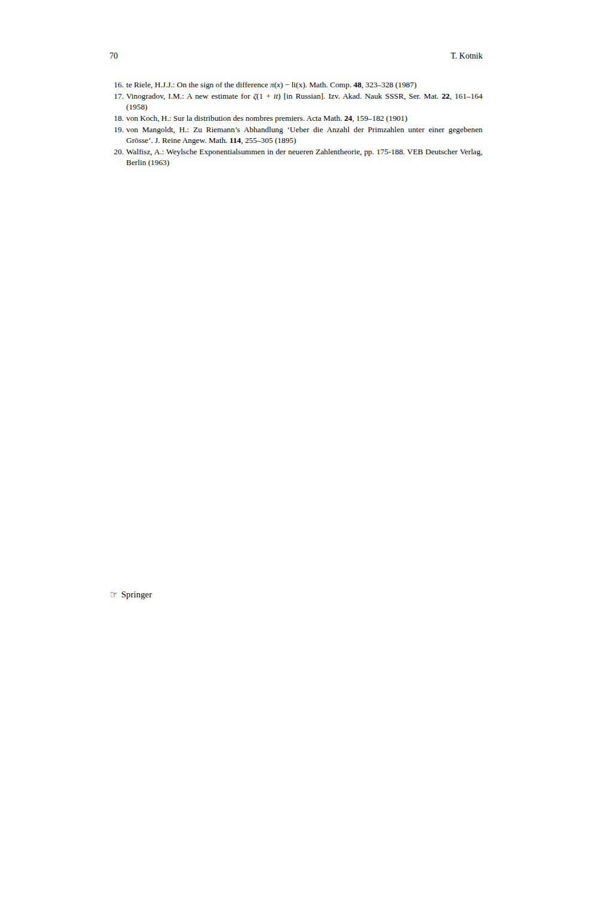70 T. Kotnik
16. te Riele, H.J.J.: On the sign of the difference π(x) − li(x). Math. Comp. 48, 323–328 (1987)
17. Vinogradov, I.M.: A new estimate for ζ(1 + it) [in Russian]. Izv. Akad. Nauk SSSR, Ser. Mat. 22, 161–164 (1958)
18. von Koch, H.: Sur la distribution des nombres premiers. Acta Math. 24, 159–182 (1901)
19. von Mangoldt, H.: Zu Riemann’s Abhandlung ‘Ueber die Anzahl der Primzahlen unter einer gegebenen Grösse’. J. Reine Angew. Math. 114, 255–305 (1895)
20. Walfisz, A.: Weylsche Exponentialsummen in der neueren Zahlentheorie, pp. 175-188. VEB Deutscher Verlag, Berlin (1963)
☞ Springer